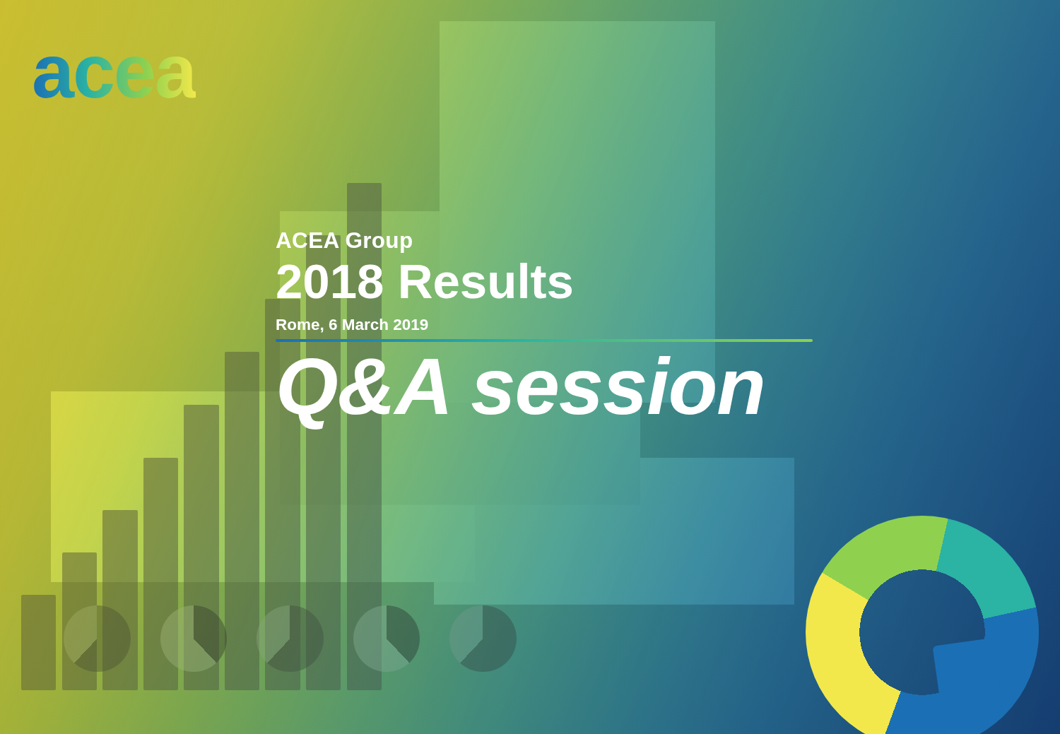acea
ACEA Group
2018 Results
Rome, 6 March 2019
Q&A session